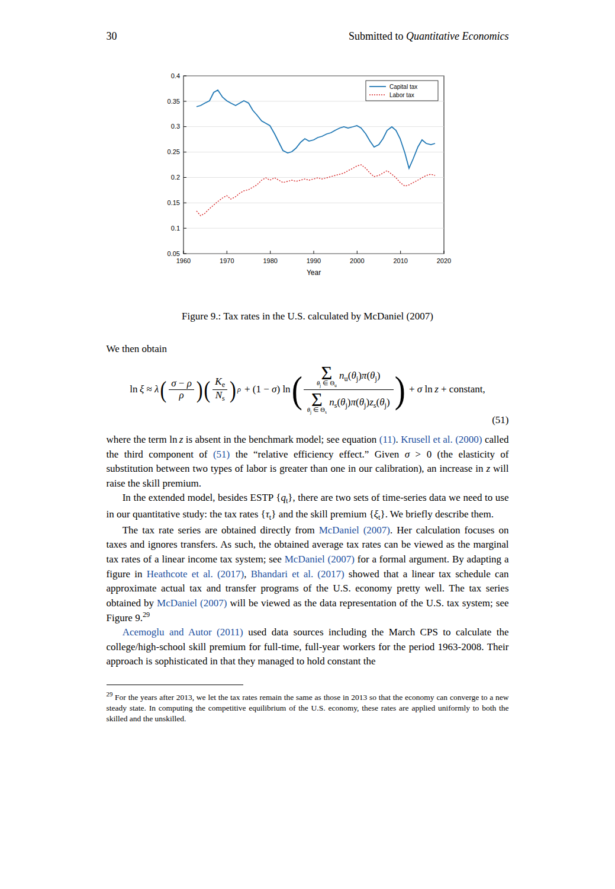30 Submitted to Quantitative Economics
0.05 0.1 0.15 0.2 0.25 0.3 0.35 0.4 1960 1970 1980 1990 2000 2010 2020 Year Capital tax Labor tax
Figure 9.: Tax rates in the U.S. calculated by McDaniel (2007)
We then obtain
ln ξ ≈ λ ( σ − ρ ρ ) ( Ke Ns ) ρ + (1 − σ) ln ( Σθj ∈ Θu nu(θj)π(θj) Σθj ∈ Θs ns(θj)π(θj)zs(θj) ) + σ ln z + constant, (51)
where the term ln z is absent in the benchmark model; see equation (11). Krusell et al. (2000) called the third component of (51) the “relative efficiency effect.” Given σ > 0 (the elasticity of substitution between two types of labor is greater than one in our calibration), an increase in z will raise the skill premium.
In the extended model, besides ESTP {qt}, there are two sets of time-series data we need to use in our quantitative study: the tax rates {τt} and the skill premium {ξt}. We briefly describe them.
The tax rate series are obtained directly from McDaniel (2007). Her calculation focuses on taxes and ignores transfers. As such, the obtained average tax rates can be viewed as the marginal tax rates of a linear income tax system; see McDaniel (2007) for a formal argument. By adapting a figure in Heathcote et al. (2017), Bhandari et al. (2017) showed that a linear tax schedule can approximate actual tax and transfer programs of the U.S. economy pretty well. The tax series obtained by McDaniel (2007) will be viewed as the data representation of the U.S. tax system; see Figure 9.29
Acemoglu and Autor (2011) used data sources including the March CPS to calculate the college/high-school skill premium for full-time, full-year workers for the period 1963-2008. Their approach is sophisticated in that they managed to hold constant the
29 For the years after 2013, we let the tax rates remain the same as those in 2013 so that the economy can converge to a new steady state. In computing the competitive equilibrium of the U.S. economy, these rates are applied uniformly to both the skilled and the unskilled.